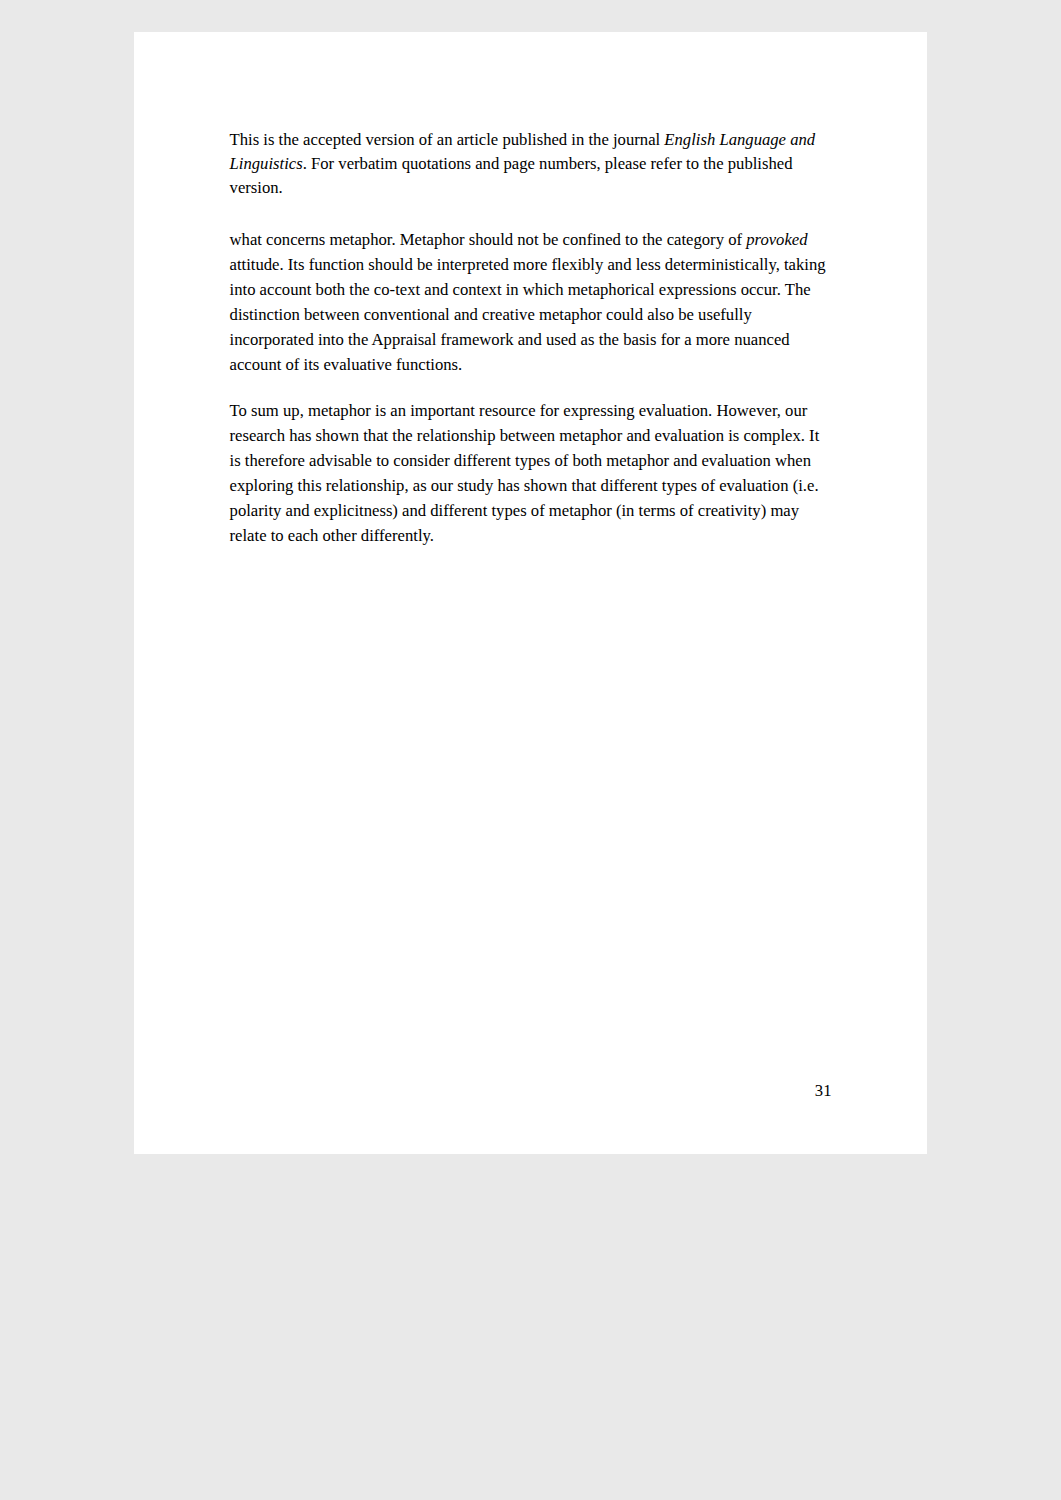This is the accepted version of an article published in the journal English Language and Linguistics. For verbatim quotations and page numbers, please refer to the published version.
what concerns metaphor. Metaphor should not be confined to the category of provoked attitude. Its function should be interpreted more flexibly and less deterministically, taking into account both the co-text and context in which metaphorical expressions occur. The distinction between conventional and creative metaphor could also be usefully incorporated into the Appraisal framework and used as the basis for a more nuanced account of its evaluative functions.
To sum up, metaphor is an important resource for expressing evaluation. However, our research has shown that the relationship between metaphor and evaluation is complex. It is therefore advisable to consider different types of both metaphor and evaluation when exploring this relationship, as our study has shown that different types of evaluation (i.e. polarity and explicitness) and different types of metaphor (in terms of creativity) may relate to each other differently.
31